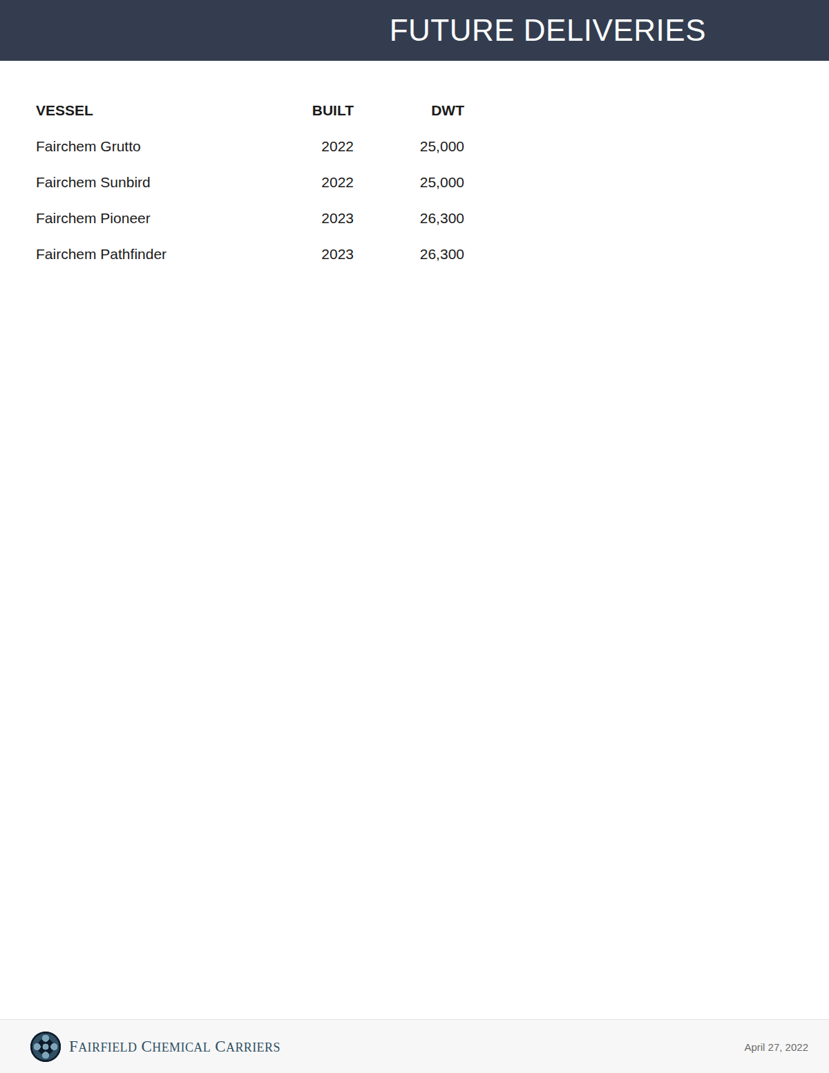FUTURE DELIVERIES
| VESSEL | BUILT | DWT |
| --- | --- | --- |
| Fairchem Grutto | 2022 | 25,000 |
| Fairchem Sunbird | 2022 | 25,000 |
| Fairchem Pioneer | 2023 | 26,300 |
| Fairchem Pathfinder | 2023 | 26,300 |
FAIRFIELD CHEMICAL CARRIERS
April 27, 2022